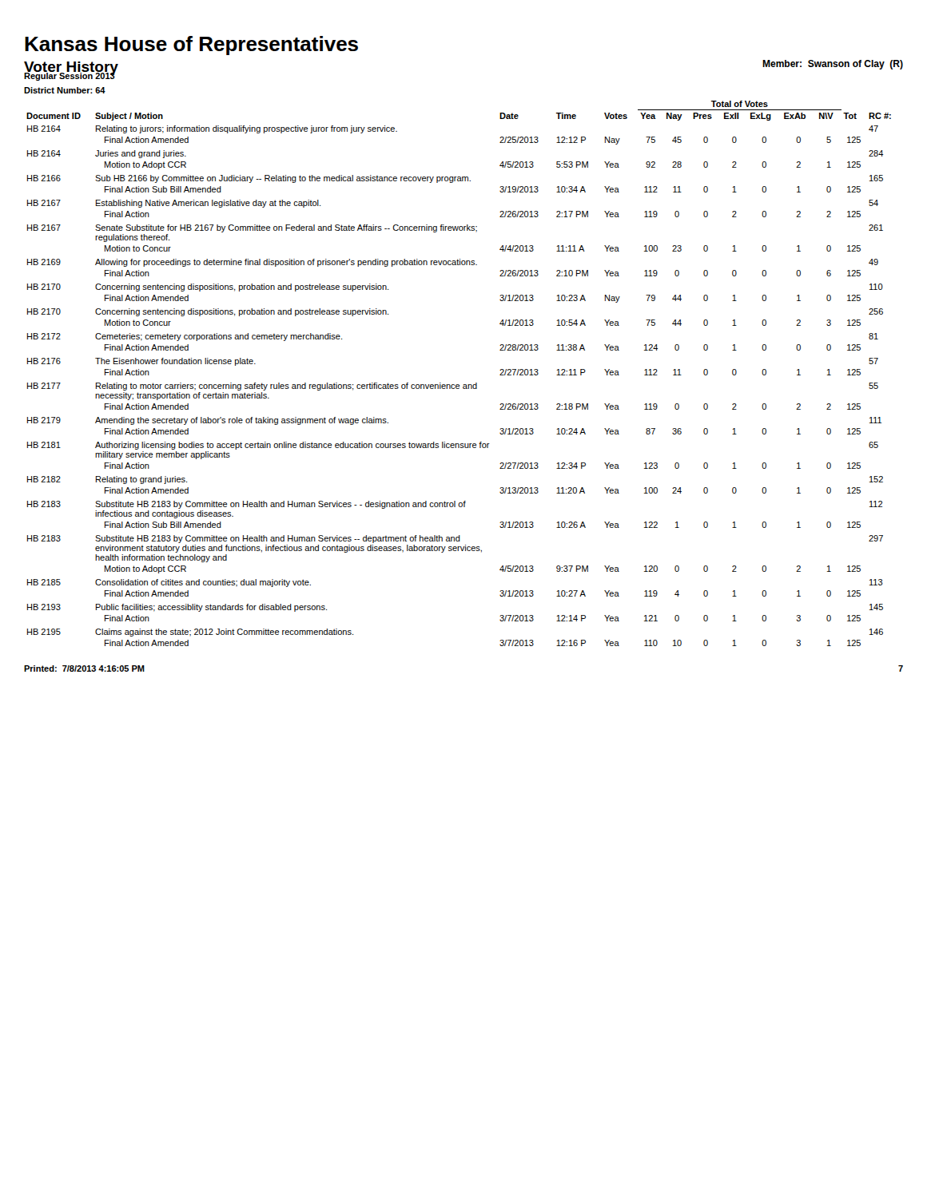Kansas House of Representatives
Voter History
Member: Swanson of Clay (R)
Regular Session 2013
District Number: 64
| | Total of Votes | |
| Document ID | Subject / Motion | Date | Time | Votes | Yea | Nay | Pres | ExII | ExLg | ExAb | N\V | Tot | RC #: |
| HB 2164 | Relating to jurors; information disqualifying prospective juror from jury service. | | | | | 47 |
| | Final Action Amended | 2/25/2013 | 12:12 P | Nay | 75 | 45 | 0 | 0 | 0 | 0 | 5 | 125 | |
| HB 2164 | Juries and grand juries. | | | | | 284 |
| | Motion to Adopt CCR | 4/5/2013 | 5:53 PM | Yea | 92 | 28 | 0 | 2 | 0 | 2 | 1 | 125 | |
| HB 2166 | Sub HB 2166 by Committee on Judiciary -- Relating to the medical assistance recovery program. | | | | | 165 |
| | Final Action Sub Bill Amended | 3/19/2013 | 10:34 A | Yea | 112 | 11 | 0 | 1 | 0 | 1 | 0 | 125 | |
| HB 2167 | Establishing Native American legislative day at the capitol. | | | | | 54 |
| | Final Action | 2/26/2013 | 2:17 PM | Yea | 119 | 0 | 0 | 2 | 0 | 2 | 2 | 125 | |
| HB 2167 | Senate Substitute for HB 2167 by Committee on Federal and State Affairs -- Concerning fireworks; regulations thereof. | | | | | 261 |
| | Motion to Concur | 4/4/2013 | 11:11 A | Yea | 100 | 23 | 0 | 1 | 0 | 1 | 0 | 125 | |
| HB 2169 | Allowing for proceedings to determine final disposition of prisoner's pending probation revocations. | | | | | 49 |
| | Final Action | 2/26/2013 | 2:10 PM | Yea | 119 | 0 | 0 | 0 | 0 | 0 | 6 | 125 | |
| HB 2170 | Concerning sentencing dispositions, probation and postrelease supervision. | | | | | 110 |
| | Final Action Amended | 3/1/2013 | 10:23 A | Nay | 79 | 44 | 0 | 1 | 0 | 1 | 0 | 125 | |
| HB 2170 | Concerning sentencing dispositions, probation and postrelease supervision. | | | | | 256 |
| | Motion to Concur | 4/1/2013 | 10:54 A | Yea | 75 | 44 | 0 | 1 | 0 | 2 | 3 | 125 | |
| HB 2172 | Cemeteries; cemetery corporations and cemetery merchandise. | | | | | 81 |
| | Final Action Amended | 2/28/2013 | 11:38 A | Yea | 124 | 0 | 0 | 1 | 0 | 0 | 0 | 125 | |
| HB 2176 | The Eisenhower foundation license plate. | | | | | 57 |
| | Final Action | 2/27/2013 | 12:11 P | Yea | 112 | 11 | 0 | 0 | 0 | 1 | 1 | 125 | |
| HB 2177 | Relating to motor carriers; concerning safety rules and regulations; certificates of convenience and necessity; transportation of certain materials. | | | | | 55 |
| | Final Action Amended | 2/26/2013 | 2:18 PM | Yea | 119 | 0 | 0 | 2 | 0 | 2 | 2 | 125 | |
| HB 2179 | Amending the secretary of labor's role of taking assignment of wage claims. | | | | | 111 |
| | Final Action Amended | 3/1/2013 | 10:24 A | Yea | 87 | 36 | 0 | 1 | 0 | 1 | 0 | 125 | |
| HB 2181 | Authorizing licensing bodies to accept certain online distance education courses towards licensure for military service member applicants | | | | | 65 |
| | Final Action | 2/27/2013 | 12:34 P | Yea | 123 | 0 | 0 | 1 | 0 | 1 | 0 | 125 | |
| HB 2182 | Relating to grand juries. | | | | | 152 |
| | Final Action Amended | 3/13/2013 | 11:20 A | Yea | 100 | 24 | 0 | 0 | 0 | 1 | 0 | 125 | |
| HB 2183 | Substitute HB 2183 by Committee on Health and Human Services - - designation and control of infectious and contagious diseases. | | | | | 112 |
| | Final Action Sub Bill Amended | 3/1/2013 | 10:26 A | Yea | 122 | 1 | 0 | 1 | 0 | 1 | 0 | 125 | |
| HB 2183 | Substitute HB 2183 by Committee on Health and Human Services -- department of health and environment statutory duties and functions, infectious and contagious diseases, laboratory services, health information technology and | | | | | 297 |
| | Motion to Adopt CCR | 4/5/2013 | 9:37 PM | Yea | 120 | 0 | 0 | 2 | 0 | 2 | 1 | 125 | |
| HB 2185 | Consolidation of citites and counties; dual majority vote. | | | | | 113 |
| | Final Action Amended | 3/1/2013 | 10:27 A | Yea | 119 | 4 | 0 | 1 | 0 | 1 | 0 | 125 | |
| HB 2193 | Public facilities; accessiblity standards for disabled persons. | | | | | 145 |
| | Final Action | 3/7/2013 | 12:14 P | Yea | 121 | 0 | 0 | 1 | 0 | 3 | 0 | 125 | |
| HB 2195 | Claims against the state; 2012 Joint Committee recommendations. | | | | | 146 |
| | Final Action Amended | 3/7/2013 | 12:16 P | Yea | 110 | 10 | 0 | 1 | 0 | 3 | 1 | 125 | |
Printed: 7/8/2013 4:16:05 PM 7